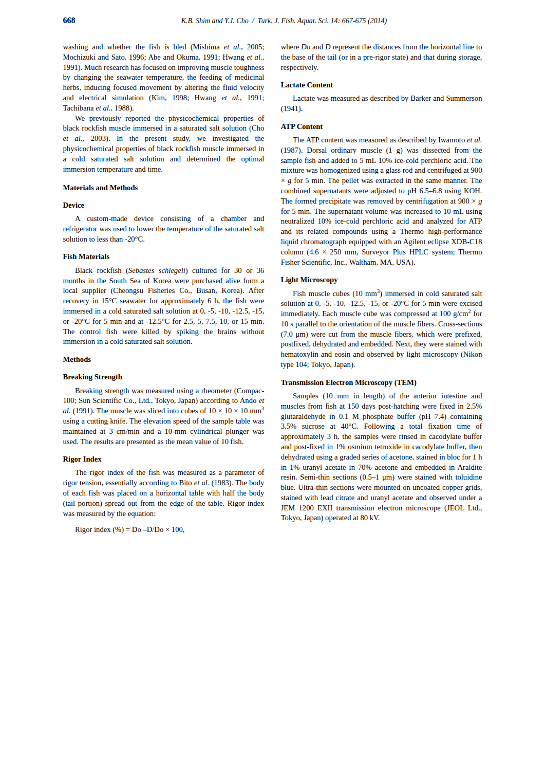668 K.B. Shim and Y.J. Cho / Turk. J. Fish. Aquat. Sci. 14: 667-675 (2014)
washing and whether the fish is bled (Mishima et al., 2005; Mochizuki and Sato, 1996; Abe and Okuma, 1991; Hwang et al., 1991). Much research has focused on improving muscle toughness by changing the seawater temperature, the feeding of medicinal herbs, inducing focused movement by altering the fluid velocity and electrical simulation (Kim, 1998; Hwang et al., 1991; Tachibana et al., 1988).
We previously reported the physicochemical properties of black rockfish muscle immersed in a saturated salt solution (Cho et al., 2003). In the present study, we investigated the physicochemical properties of black rockfish muscle immersed in a cold saturated salt solution and determined the optimal immersion temperature and time.
Materials and Methods
Device
A custom-made device consisting of a chamber and refrigerator was used to lower the temperature of the saturated salt solution to less than -20°C.
Fish Materials
Black rockfish (Sebastes schlegeli) cultured for 30 or 36 months in the South Sea of Korea were purchased alive form a local supplier (Cheongsu Fisheries Co., Busan, Korea). After recovery in 15°C seawater for approximately 6 h, the fish were immersed in a cold saturated salt solution at 0, -5, -10, -12.5, -15, or -20°C for 5 min and at -12.5°C for 2.5, 5, 7.5, 10, or 15 min. The control fish were killed by spiking the brains without immersion in a cold saturated salt solution.
Methods
Breaking Strength
Breaking strength was measured using a rheometer (Compac-100; Sun Scientific Co., Ltd., Tokyo, Japan) according to Ando et al. (1991). The muscle was sliced into cubes of 10 × 10 × 10 mm3 using a cutting knife. The elevation speed of the sample table was maintained at 3 cm/min and a 10-mm cylindrical plunger was used. The results are presented as the mean value of 10 fish.
Rigor Index
The rigor index of the fish was measured as a parameter of rigor tension, essentially according to Bito et al. (1983). The body of each fish was placed on a horizontal table with half the body (tail portion) spread out from the edge of the table. Rigor index was measured by the equation:
Rigor index (%) = Do –D/Do × 100,
where Do and D represent the distances from the horizontal line to the base of the tail (or in a pre-rigor state) and that during storage, respectively.
Lactate Content
Lactate was measured as described by Barker and Summerson (1941).
ATP Content
The ATP content was measured as described by Iwamoto et al. (1987). Dorsal ordinary muscle (1 g) was dissected from the sample fish and added to 5 mL 10% ice-cold perchloric acid. The mixture was homogenized using a glass rod and centrifuged at 900 × g for 5 min. The pellet was extracted in the same manner. The combined supernatants were adjusted to pH 6.5–6.8 using KOH. The formed precipitate was removed by centrifugation at 900 × g for 5 min. The supernatant volume was increased to 10 mL using neutralized 10% ice-cold perchloric acid and analyzed for ATP and its related compounds using a Thermo high-performance liquid chromatograph equipped with an Agilent eclipse XDB-C18 column (4.6 × 250 mm, Surveyor Plus HPLC system; Thermo Fisher Scientific, Inc., Waltham, MA, USA).
Light Microscopy
Fish muscle cubes (10 mm3) immersed in cold saturated salt solution at 0, -5, -10, -12.5, -15, or -20°C for 5 min were excised immediately. Each muscle cube was compressed at 100 g/cm2 for 10 s parallel to the orientation of the muscle fibers. Cross-sections (7.0 μm) were cut from the muscle fibers, which were prefixed, postfixed, dehydrated and embedded. Next, they were stained with hematoxylin and eosin and observed by light microscopy (Nikon type 104; Tokyo, Japan).
Transmission Electron Microscopy (TEM)
Samples (10 mm in length) of the anterior intestine and muscles from fish at 150 days post-hatching were fixed in 2.5% glutaraldehyde in 0.1 M phosphate buffer (pH 7.4) containing 3.5% sucrose at 40°C. Following a total fixation time of approximately 3 h, the samples were rinsed in cacodylate buffer and post-fixed in 1% osmium tetroxide in cacodylate buffer, then dehydrated using a graded series of acetone, stained in bloc for 1 h in 1% uranyl acetate in 70% acetone and embedded in Araldite resin. Semi-thin sections (0.5–1 μm) were stained with toluidine blue. Ultra-thin sections were mounted on uncoated copper grids, stained with lead citrate and uranyl acetate and observed under a JEM 1200 EXII transmission electron microscope (JEOL Ltd., Tokyo, Japan) operated at 80 kV.